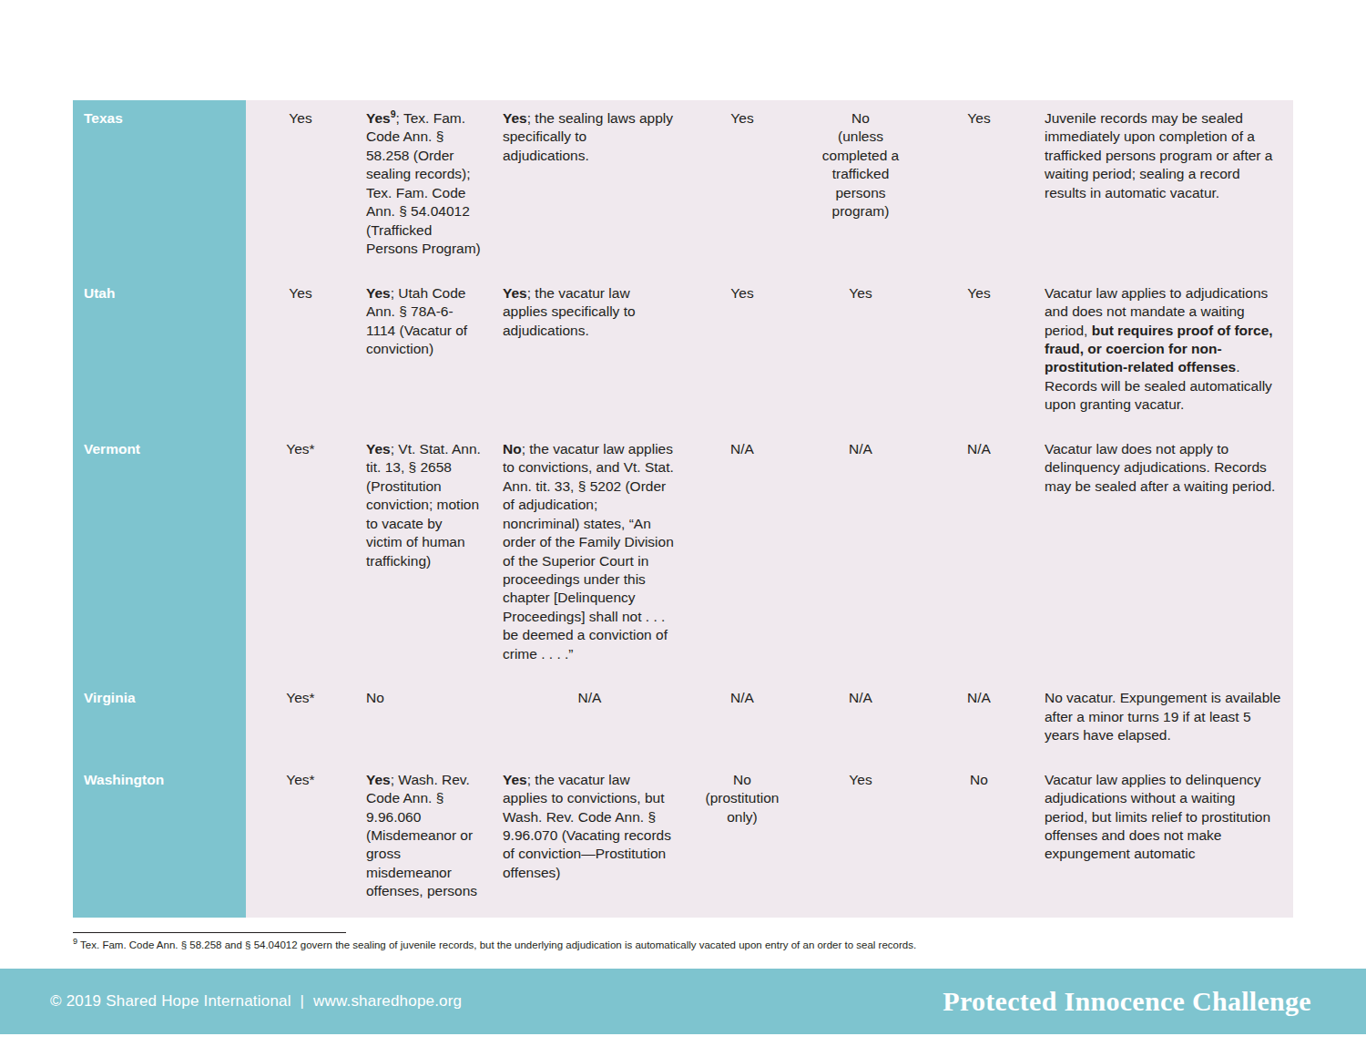| Texas | Yes | Yes 9 ; Tex. Fam. Code Ann. § 58.258 (Order sealing records); Tex. Fam. Code Ann. § 54.04012 (Trafficked Persons Program) | Yes ; the sealing laws apply specifically to adjudications. | Yes | No (unless completed a trafficked persons program) | Yes | Juvenile records may be sealed immediately upon completion of a trafficked persons program or after a waiting period; sealing a record results in automatic vacatur. |
| Utah | Yes | Yes ; Utah Code Ann. § 78A-6-1114 (Vacatur of conviction) | Yes ; the vacatur law applies specifically to adjudications. | Yes | Yes | Yes | Vacatur law applies to adjudications and does not mandate a waiting period, but requires proof of force, fraud, or coercion for non-prostitution-related offenses . Records will be sealed automatically upon granting vacatur. |
| Vermont | Yes* | Yes ; Vt. Stat. Ann. tit. 13, § 2658 (Prostitution conviction; motion to vacate by victim of human trafficking) | No ; the vacatur law applies to convictions, and Vt. Stat. Ann. tit. 33, § 5202 (Order of adjudication; noncriminal) states, “An order of the Family Division of the Superior Court in proceedings under this chapter [Delinquency Proceedings] shall not . . . be deemed a conviction of crime . . . .” | N/A | N/A | N/A | Vacatur law does not apply to delinquency adjudications. Records may be sealed after a waiting period. |
| Virginia | Yes* | No | N/A | N/A | N/A | N/A | No vacatur. Expungement is available after a minor turns 19 if at least 5 years have elapsed. |
| Washington | Yes* | Yes ; Wash. Rev. Code Ann. § 9.96.060 (Misdemeanor or gross misdemeanor offenses, persons | Yes ; the vacatur law applies to convictions, but Wash. Rev. Code Ann. § 9.96.070 (Vacating records of conviction—Prostitution offenses) | No (prostitution only) | Yes | No | Vacatur law applies to delinquency adjudications without a waiting period, but limits relief to prostitution offenses and does not make expungement automatic |
9 Tex. Fam. Code Ann. § 58.258 and § 54.04012 govern the sealing of juvenile records, but the underlying adjudication is automatically vacated upon entry of an order to seal records.
© 2019 Shared Hope International | www.sharedhope.org
Protected Innocence Challenge